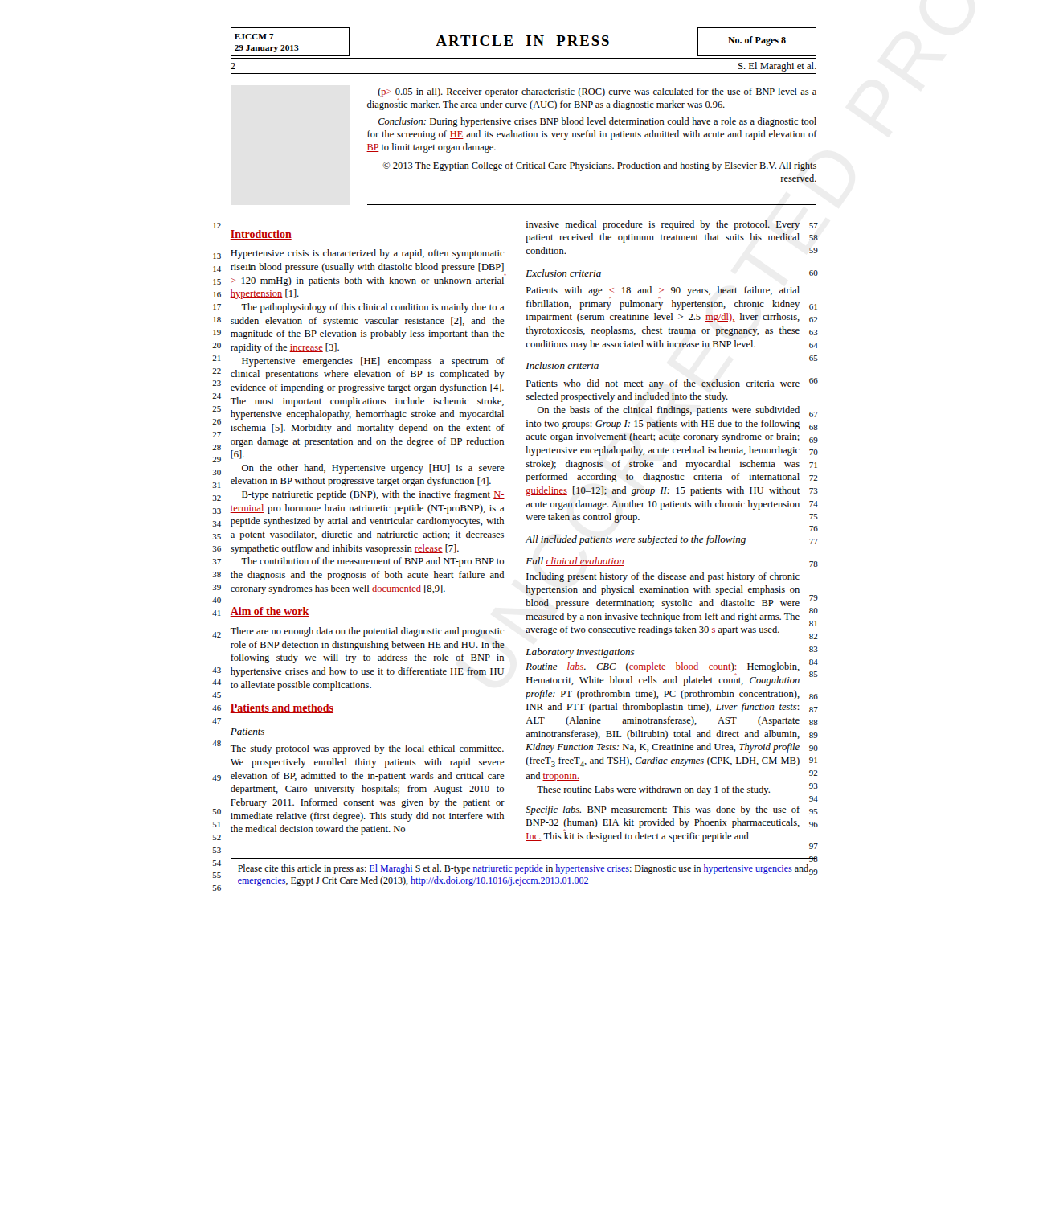UNCORRECTED PROOF
EJCCM 7
29 January 2013
ARTICLE IN PRESS
No. of Pages 8
2 S. El Maraghi et al.
(p > 0.05 in all). Receiver operator characteristic (ROC) curve was calculated for the use of BNP level as a diagnostic marker. The area under curve (AUC) for BNP as a diagnostic marker was 0.96.
Conclusion: During hypertensive crises BNP blood level determination could have a role as a diagnostic tool for the screening of HE and its evaluation is very useful in patients admitted with acute and rapid elevation of BP to limit target organ damage.
© 2013 The Egyptian College of Critical Care Physicians. Production and hosting by Elsevier B.V. All rights reserved.
11
12
Introduction
13 14 15 16
Hypertensive crisis is characterized by a rapid, often symptomatic rise in blood pressure (usually with diastolic blood pressure [DBP] > 120 mmHg) in patients both with known or unknown arterial hypertension [1].
17 18 19 20
The pathophysiology of this clinical condition is mainly due to a sudden elevation of systemic vascular resistance [2], and the magnitude of the BP elevation is probably less important than the rapidity of the increase [3].
21 22 23 24 25 26 27 28
Hypertensive emergencies [HE] encompass a spectrum of clinical presentations where elevation of BP is complicated by evidence of impending or progressive target organ dysfunction [4]. The most important complications include ischemic stroke, hypertensive encephalopathy, hemorrhagic stroke and myocardial ischemia [5]. Morbidity and mortality depend on the extent of organ damage at presentation and on the degree of BP reduction [6].
29 30 31
On the other hand, Hypertensive urgency [HU] is a severe elevation in BP without progressive target organ dysfunction [4].
32 33 34 35 36 37
B-type natriuretic peptide (BNP), with the inactive fragment N-terminal pro hormone brain natriuretic peptide (NT-proBNP), is a peptide synthesized by atrial and ventricular cardiomyocytes, with a potent vasodilator, diuretic and natriuretic action; it decreases sympathetic outflow and inhibits vasopressin release [7].
38 39 40 41
The contribution of the measurement of BNP and NT-pro BNP to the diagnosis and the prognosis of both acute heart failure and coronary syndromes has been well documented [8,9].
42
Aim of the work
43 44 45 46 47
There are no enough data on the potential diagnostic and prognostic role of BNP detection in distinguishing between HE and HU. In the following study we will try to address the role of BNP in hypertensive crises and how to use it to differentiate HE from HU to alleviate possible complications.
48
Patients and methods
49
Patients
50 51 52 53 54 55 56
The study protocol was approved by the local ethical committee. We prospectively enrolled thirty patients with rapid severe elevation of BP, admitted to the in-patient wards and critical care department, Cairo university hospitals; from August 2010 to February 2011. Informed consent was given by the patient or immediate relative (first degree). This study did not interfere with the medical decision toward the patient. No
57 58 59
invasive medical procedure is required by the protocol. Every patient received the optimum treatment that suits his medical condition.
60
Exclusion criteria
61 62 63 64 65
Patients with age < 18 and > 90 years, heart failure, atrial fibrillation, primary pulmonary hypertension, chronic kidney impairment (serum creatinine level > 2.5 mg/dl), liver cirrhosis, thyrotoxicosis, neoplasms, chest trauma or pregnancy, as these conditions may be associated with increase in BNP level.
66
Inclusion criteria
67 68
Patients who did not meet any of the exclusion criteria were selected prospectively and included into the study.
69 70 71 72 73 74 75 76 77
On the basis of the clinical findings, patients were subdivided into two groups: Group I: 15 patients with HE due to the following acute organ involvement (heart; acute coronary syndrome or brain; hypertensive encephalopathy, acute cerebral ischemia, hemorrhagic stroke); diagnosis of stroke and myocardial ischemia was performed according to diagnostic criteria of international guidelines [10–12]; and group II: 15 patients with HU without acute organ damage. Another 10 patients with chronic hypertension were taken as control group.
78
All included patients were subjected to the following
79 80 81 82 83 84 85
Full clinical evaluation
Including present history of the disease and past history of chronic hypertension and physical examination with special emphasis on blood pressure determination; systolic and diastolic BP were measured by a non invasive technique from left and right arms. The average of two consecutive readings taken 30 s apart was used.
86 87 88 89 90 91 92 93 94 95
Laboratory investigations
Routine labs. CBC (complete blood count) : Hemoglobin, Hematocrit, White blood cells and platelet count, Coagulation profile: PT (prothrombin time), PC (prothrombin concentration), INR and PTT (partial thromboplastin time), Liver function tests: ALT (Alanine aminotransferase), AST (Aspartate aminotransferase), BIL (bilirubin) total and direct and albumin, Kidney Function Tests: Na, K, Creatinine and Urea, Thyroid profile (freeT3 freeT4, and TSH), Cardiac enzymes (CPK, LDH, CM-MB) and troponin.
96
These routine Labs were withdrawn on day 1 of the study.
97 98 99
Specific labs. BNP measurement: This was done by the use of BNP-32 (human) EIA kit provided by Phoenix pharmaceuticals, Inc. This kit is designed to detect a specific peptide and
Please cite this article in press as: El Maraghi S et al. B-type natriuretic peptide in hypertensive crises: Diagnostic use in hypertensive urgencies and emergencies, Egypt J Crit Care Med (2013), http://dx.doi.org/10.1016/j.ejccm.2013.01.002